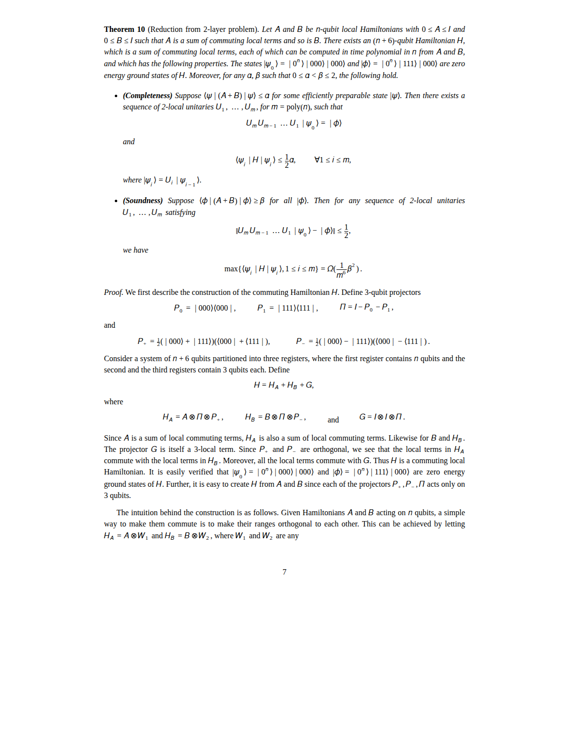Theorem 10 (Reduction from 2-layer problem). Let A and B be n-qubit local Hamiltonians with 0≤A≤I and 0≤B≤I such that A is a sum of commuting local terms and so is B. There exists an (n+6)-qubit Hamiltonian H, which is a sum of commuting local terms, each of which can be computed in time polynomial in n from A and B, and which has the following properties. The states |ψ0⟩=|0n⟩|000⟩|000⟩ and |ϕ⟩=|0n⟩|111⟩|000⟩ are zero energy ground states of H. Moreover, for any α, β such that 0≤α<β≤2, the following hold.
(Completeness) Suppose ⟨ψ|(A+B)|ψ⟩≤α for some efficiently preparable state |ψ⟩. Then there exists a sequence of 2-local unitaries U1,…,Um, for m=poly(n), such that UmUm−1…U1|ψ0⟩=|ϕ⟩ and ⟨ψi|H|ψi⟩ ≤ 12α , ∀1≤i≤m, where |ψi⟩=Ui|ψi−1⟩.
(Soundness) Suppose ⟨ϕ|(A+B)|ϕ⟩≥β for all |ϕ⟩. Then for any sequence of 2-local unitaries U1,…,Um satisfying ‖UmUm−1…U1|ψ0⟩−|ϕ⟩‖ ≤ 12, we have max { ⟨ψi|H|ψi⟩ , 1≤i≤m } = Ω ( 1m6β2 ) .
Proof. We first describe the construction of the commuting Hamiltonian H. Define 3-qubit projectors
P0=|000⟩⟨000|, P1=|111⟩⟨111|, Π=I−P0−P1,
and
P+= 12 (|000⟩+|111⟩) (⟨000|+⟨111|), P−= 12 (|000⟩−|111⟩) (⟨000|−⟨111|).
Consider a system of n+6 qubits partitioned into three registers, where the first register contains n qubits and the second and the third registers contain 3 qubits each. Define
H=HA+HB+G,
where
HA=A⊗Π⊗P+, HB=B⊗Π⊗P−, and G=I⊗I⊗Π.
Since A is a sum of local commuting terms, HA is also a sum of local commuting terms. Likewise for B and HB. The projector G is itself a 3-local term. Since P+ and P− are orthogonal, we see that the local terms in HA commute with the local terms in HB. Moreover, all the local terms commute with G. Thus H is a commuting local Hamiltonian. It is easily verified that |ψ0⟩=|0n⟩|000⟩|000⟩ and |ϕ⟩=|0n⟩|111⟩|000⟩ are zero energy ground states of H. Further, it is easy to create H from A and B since each of the projectors P+,P−,Π acts only on 3 qubits.
The intuition behind the construction is as follows. Given Hamiltonians A and B acting on n qubits, a simple way to make them commute is to make their ranges orthogonal to each other. This can be achieved by letting HA=A⊗W1 and HB=B⊗W2, where W1 and W2 are any
7